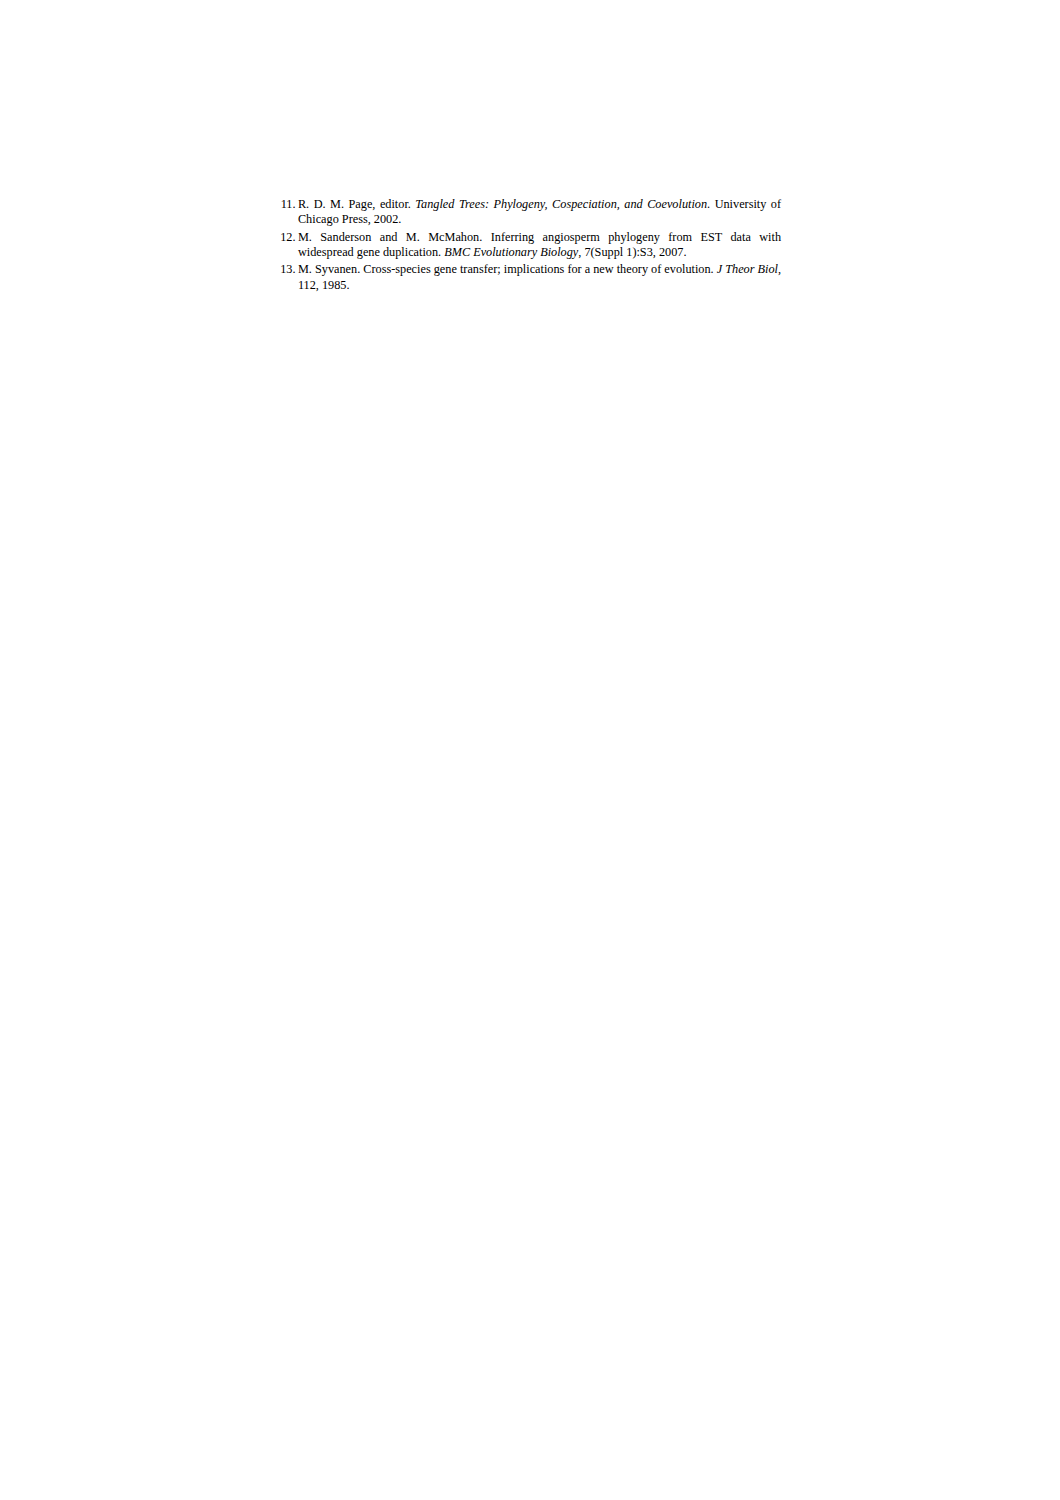11. R. D. M. Page, editor. Tangled Trees: Phylogeny, Cospeciation, and Coevolution. University of Chicago Press, 2002.
12. M. Sanderson and M. McMahon. Inferring angiosperm phylogeny from EST data with widespread gene duplication. BMC Evolutionary Biology, 7(Suppl 1):S3, 2007.
13. M. Syvanen. Cross-species gene transfer; implications for a new theory of evolution. J Theor Biol, 112, 1985.